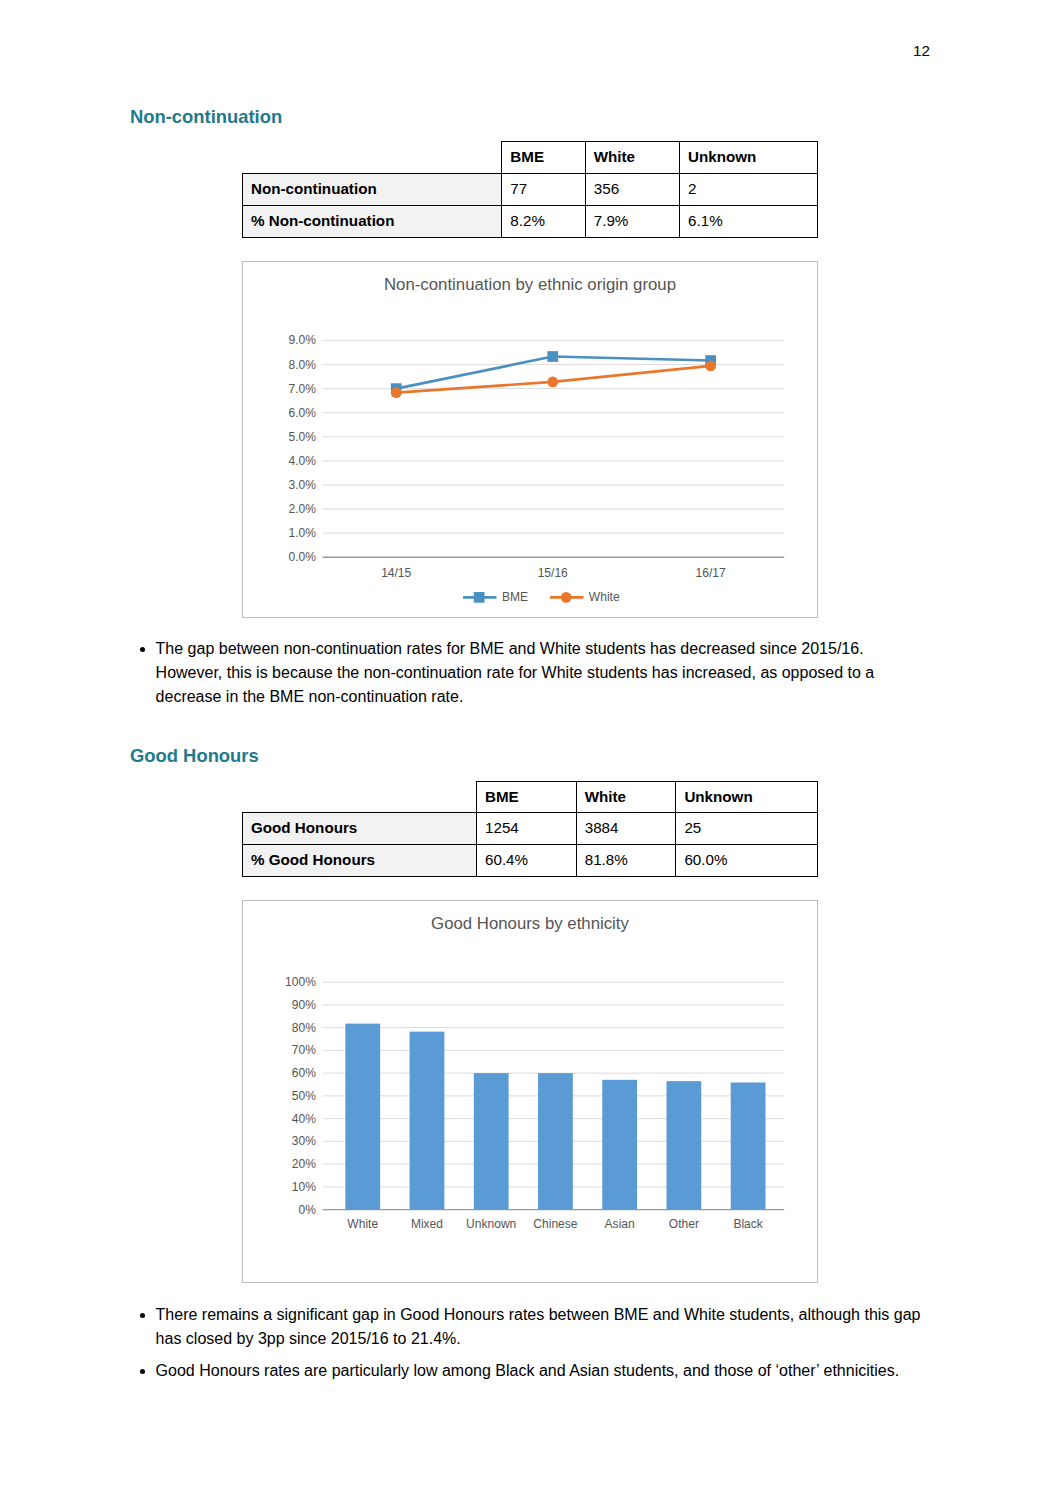12
Non-continuation
| | BME | White | Unknown |
| --- | --- | --- | --- |
| Non-continuation | 77 | 356 | 2 |
| % Non-continuation | 8.2% | 7.9% | 6.1% |
Non-continuation by ethnic origin group
9.0% 8.0% 7.0% 6.0% 5.0% 4.0% 3.0% 2.0% 1.0% 0.0% 14/15 15/16 16/17 BME White
The gap between non-continuation rates for BME and White students has decreased since 2015/16. However, this is because the non-continuation rate for White students has increased, as opposed to a decrease in the BME non-continuation rate.
Good Honours
| | BME | White | Unknown |
| --- | --- | --- | --- |
| Good Honours | 1254 | 3884 | 25 |
| % Good Honours | 60.4% | 81.8% | 60.0% |
Good Honours by ethnicity
100% 90% 80% 70% 60% 50% 40% 30% 20% 10% 0% White Mixed Unknown Chinese Asian Other Black
There remains a significant gap in Good Honours rates between BME and White students, although this gap has closed by 3pp since 2015/16 to 21.4%.
Good Honours rates are particularly low among Black and Asian students, and those of ‘other’ ethnicities.